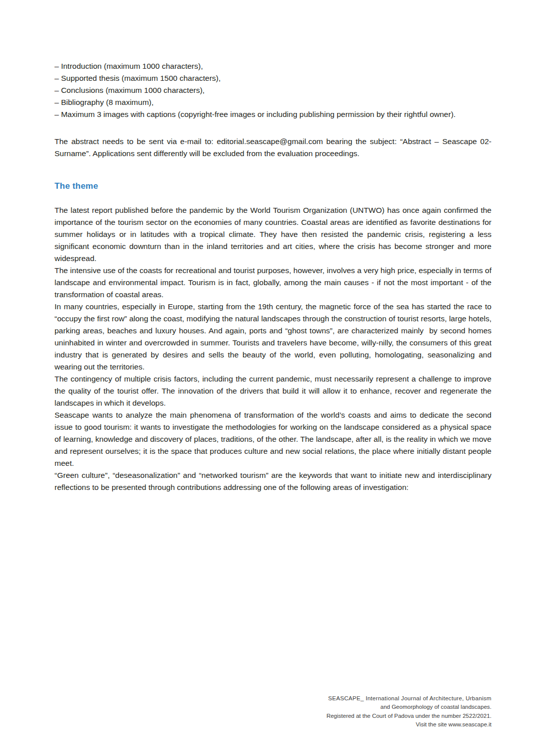– Introduction (maximum 1000 characters),
– Supported thesis (maximum 1500 characters),
– Conclusions (maximum 1000 characters),
– Bibliography (8 maximum),
– Maximum 3 images with captions (copyright-free images or including publishing permission by their rightful owner).
The abstract needs to be sent via e-mail to: editorial.seascape@gmail.com bearing the subject: “Abstract – Seascape 02-Surname”. Applications sent differently will be excluded from the evaluation proceedings.
The theme
The latest report published before the pandemic by the World Tourism Organization (UNTWO) has once again confirmed the importance of the tourism sector on the economies of many countries. Coastal areas are identified as favorite destinations for summer holidays or in latitudes with a tropical climate. They have then resisted the pandemic crisis, registering a less significant economic downturn than in the inland territories and art cities, where the crisis has become stronger and more widespread.
The intensive use of the coasts for recreational and tourist purposes, however, involves a very high price, especially in terms of landscape and environmental impact. Tourism is in fact, globally, among the main causes - if not the most important - of the transformation of coastal areas.
In many countries, especially in Europe, starting from the 19th century, the magnetic force of the sea has started the race to “occupy the first row” along the coast, modifying the natural landscapes through the construction of tourist resorts, large hotels, parking areas, beaches and luxury houses. And again, ports and “ghost towns”, are characterized mainly by second homes uninhabited in winter and overcrowded in summer. Tourists and travelers have become, willy-nilly, the consumers of this great industry that is generated by desires and sells the beauty of the world, even polluting, homologating, seasonalizing and wearing out the territories.
The contingency of multiple crisis factors, including the current pandemic, must necessarily represent a challenge to improve the quality of the tourist offer. The innovation of the drivers that build it will allow it to enhance, recover and regenerate the landscapes in which it develops.
Seascape wants to analyze the main phenomena of transformation of the world’s coasts and aims to dedicate the second issue to good tourism: it wants to investigate the methodologies for working on the landscape considered as a physical space of learning, knowledge and discovery of places, traditions, of the other. The landscape, after all, is the reality in which we move and represent ourselves; it is the space that produces culture and new social relations, the place where initially distant people meet.
“Green culture”, “deseasonalization” and “networked tourism” are the keywords that want to initiate new and interdisciplinary reflections to be presented through contributions addressing one of the following areas of investigation:
SEASCAPE_ International Journal of Architecture, Urbanism
and Geomorphology of coastal landscapes.
Registered at the Court of Padova under the number 2522/2021.
Visit the site www.seascape.it